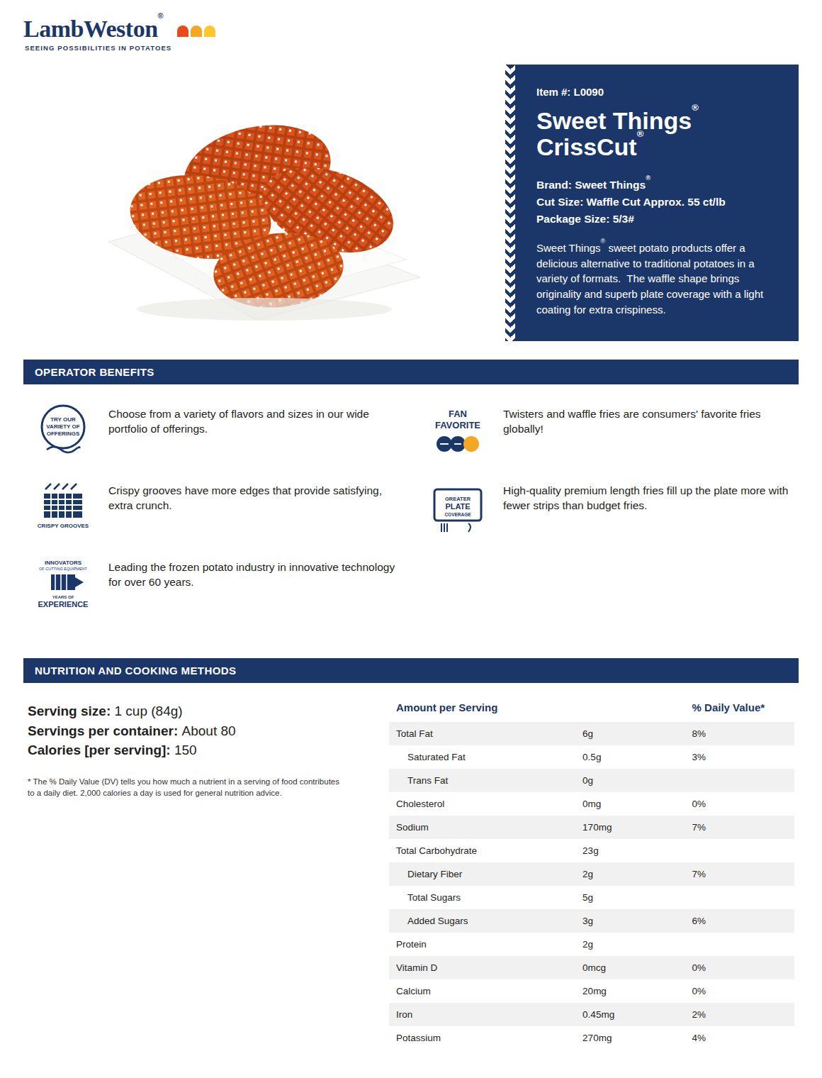LambWeston®
SEEING POSSIBILITIES IN POTATOES
Item #: L0090
Sweet Things®
CrissCut®
Brand: Sweet Things®
Cut Size: Waffle Cut Approx. 55 ct/lb
Package Size: 5/3#
Sweet Things® sweet potato products offer a delicious alternative to traditional potatoes in a variety of formats. The waffle shape brings originality and superb plate coverage with a light coating for extra crispiness.
OPERATOR BENEFITS
TRY OUR VARIETY OF OFFERINGS
Choose from a variety of flavors and sizes in our wide portfolio of offerings.
FAN FAVORITE
Twisters and waffle fries are consumers' favorite fries globally!
CRISPY GROOVES
Crispy grooves have more edges that provide satisfying, extra crunch.
GREATER PLATE COVERAGE
High-quality premium length fries fill up the plate more with fewer strips than budget fries.
INNOVATORS OF CUTTING EQUIPMENT YEARS OF EXPERIENCE
Leading the frozen potato industry in innovative technology for over 60 years.
NUTRITION AND COOKING METHODS
Serving size: 1 cup (84g)
Servings per container: About 80
Calories [per serving]: 150
* The % Daily Value (DV) tells you how much a nutrient in a serving of food contributes to a daily diet. 2,000 calories a day is used for general nutrition advice.
| Amount per Serving | | % Daily Value* |
| --- | --- | --- |
| Total Fat | 6g | 8% |
| Saturated Fat | 0.5g | 3% |
| Trans Fat | 0g | |
| Cholesterol | 0mg | 0% |
| Sodium | 170mg | 7% |
| Total Carbohydrate | 23g | |
| Dietary Fiber | 2g | 7% |
| Total Sugars | 5g | |
| Added Sugars | 3g | 6% |
| Protein | 2g | |
| Vitamin D | 0mcg | 0% |
| Calcium | 20mg | 0% |
| Iron | 0.45mg | 2% |
| Potassium | 270mg | 4% |